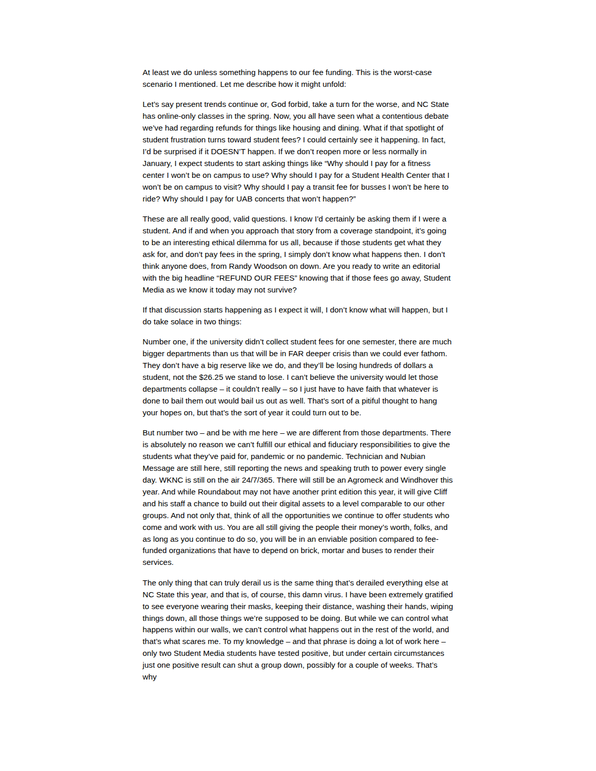At least we do unless something happens to our fee funding. This is the worst-case scenario I mentioned. Let me describe how it might unfold:
Let’s say present trends continue or, God forbid, take a turn for the worse, and NC State has online-only classes in the spring. Now, you all have seen what a contentious debate we’ve had regarding refunds for things like housing and dining. What if that spotlight of student frustration turns toward student fees? I could certainly see it happening. In fact, I’d be surprised if it DOESN’T happen. If we don’t reopen more or less normally in January, I expect students to start asking things like “Why should I pay for a fitness center I won’t be on campus to use? Why should I pay for a Student Health Center that I won’t be on campus to visit? Why should I pay a transit fee for busses I won’t be here to ride? Why should I pay for UAB concerts that won’t happen?”
These are all really good, valid questions. I know I’d certainly be asking them if I were a student. And if and when you approach that story from a coverage standpoint, it’s going to be an interesting ethical dilemma for us all, because if those students get what they ask for, and don’t pay fees in the spring, I simply don’t know what happens then. I don’t think anyone does, from Randy Woodson on down. Are you ready to write an editorial with the big headline “REFUND OUR FEES” knowing that if those fees go away, Student Media as we know it today may not survive?
If that discussion starts happening as I expect it will, I don’t know what will happen, but I do take solace in two things:
Number one, if the university didn’t collect student fees for one semester, there are much bigger departments than us that will be in FAR deeper crisis than we could ever fathom. They don’t have a big reserve like we do, and they’ll be losing hundreds of dollars a student, not the $26.25 we stand to lose. I can’t believe the university would let those departments collapse – it couldn’t really – so I just have to have faith that whatever is done to bail them out would bail us out as well. That’s sort of a pitiful thought to hang your hopes on, but that’s the sort of year it could turn out to be.
But number two – and be with me here – we are different from those departments. There is absolutely no reason we can’t fulfill our ethical and fiduciary responsibilities to give the students what they’ve paid for, pandemic or no pandemic. Technician and Nubian Message are still here, still reporting the news and speaking truth to power every single day. WKNC is still on the air 24/7/365. There will still be an Agromeck and Windhover this year. And while Roundabout may not have another print edition this year, it will give Cliff and his staff a chance to build out their digital assets to a level comparable to our other groups. And not only that, think of all the opportunities we continue to offer students who come and work with us. You are all still giving the people their money’s worth, folks, and as long as you continue to do so, you will be in an enviable position compared to fee-funded organizations that have to depend on brick, mortar and buses to render their services.
The only thing that can truly derail us is the same thing that’s derailed everything else at NC State this year, and that is, of course, this damn virus. I have been extremely gratified to see everyone wearing their masks, keeping their distance, washing their hands, wiping things down, all those things we’re supposed to be doing. But while we can control what happens within our walls, we can’t control what happens out in the rest of the world, and that’s what scares me. To my knowledge – and that phrase is doing a lot of work here – only two Student Media students have tested positive, but under certain circumstances just one positive result can shut a group down, possibly for a couple of weeks. That’s why